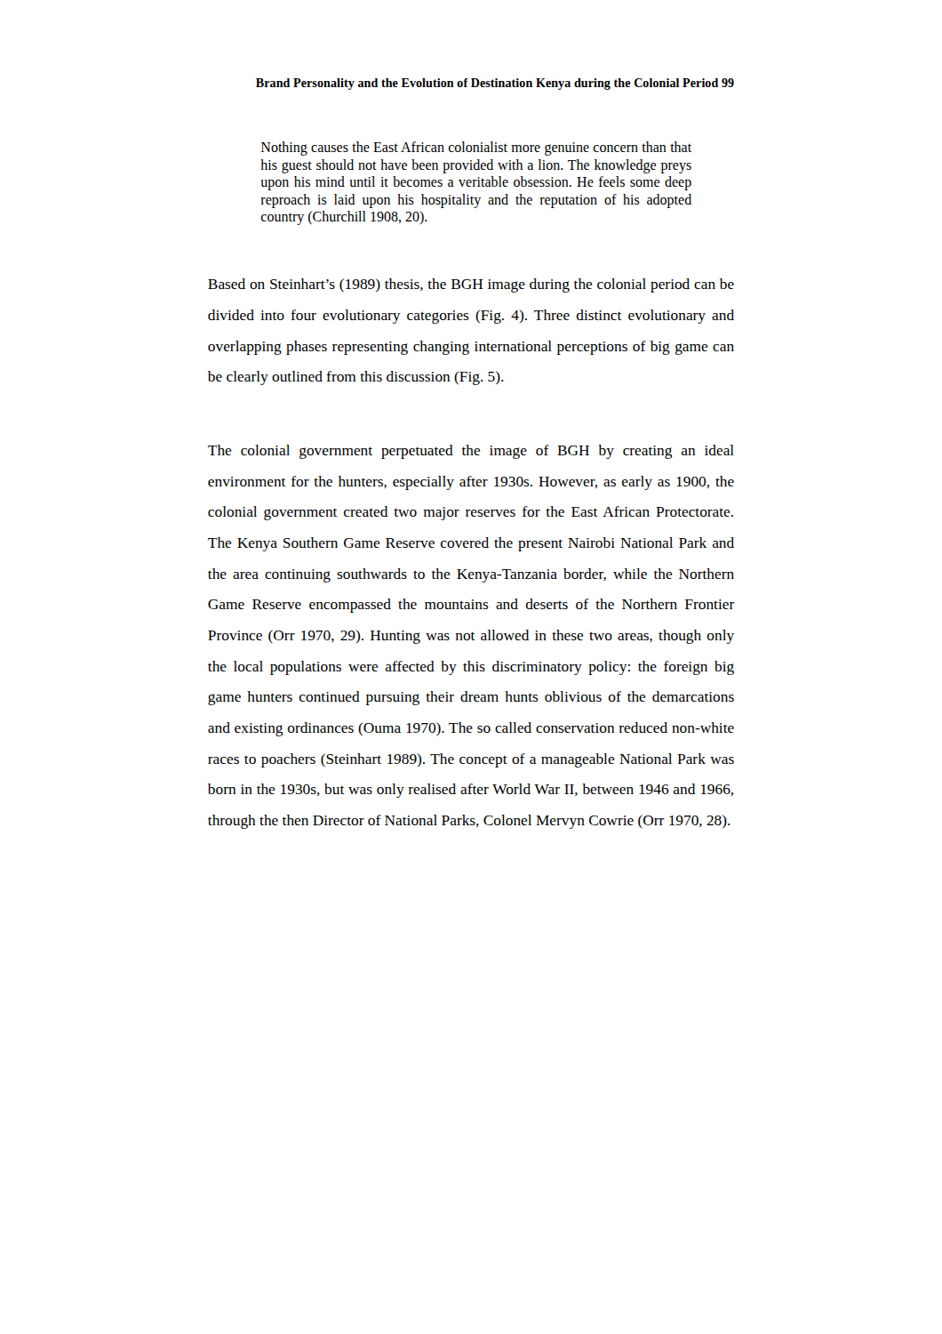Brand Personality and the Evolution of Destination Kenya during the Colonial Period 99
Nothing causes the East African colonialist more genuine concern than that his guest should not have been provided with a lion. The knowledge preys upon his mind until it becomes a veritable obsession. He feels some deep reproach is laid upon his hospitality and the reputation of his adopted country (Churchill 1908, 20).
Based on Steinhart’s (1989) thesis, the BGH image during the colonial period can be divided into four evolutionary categories (Fig. 4). Three distinct evolutionary and overlapping phases representing changing international perceptions of big game can be clearly outlined from this discussion (Fig. 5).
The colonial government perpetuated the image of BGH by creating an ideal environment for the hunters, especially after 1930s. However, as early as 1900, the colonial government created two major reserves for the East African Protectorate. The Kenya Southern Game Reserve covered the present Nairobi National Park and the area continuing southwards to the Kenya-Tanzania border, while the Northern Game Reserve encompassed the mountains and deserts of the Northern Frontier Province (Orr 1970, 29). Hunting was not allowed in these two areas, though only the local populations were affected by this discriminatory policy: the foreign big game hunters continued pursuing their dream hunts oblivious of the demarcations and existing ordinances (Ouma 1970). The so called conservation reduced non-white races to poachers (Steinhart 1989). The concept of a manageable National Park was born in the 1930s, but was only realised after World War II, between 1946 and 1966, through the then Director of National Parks, Colonel Mervyn Cowrie (Orr 1970, 28).